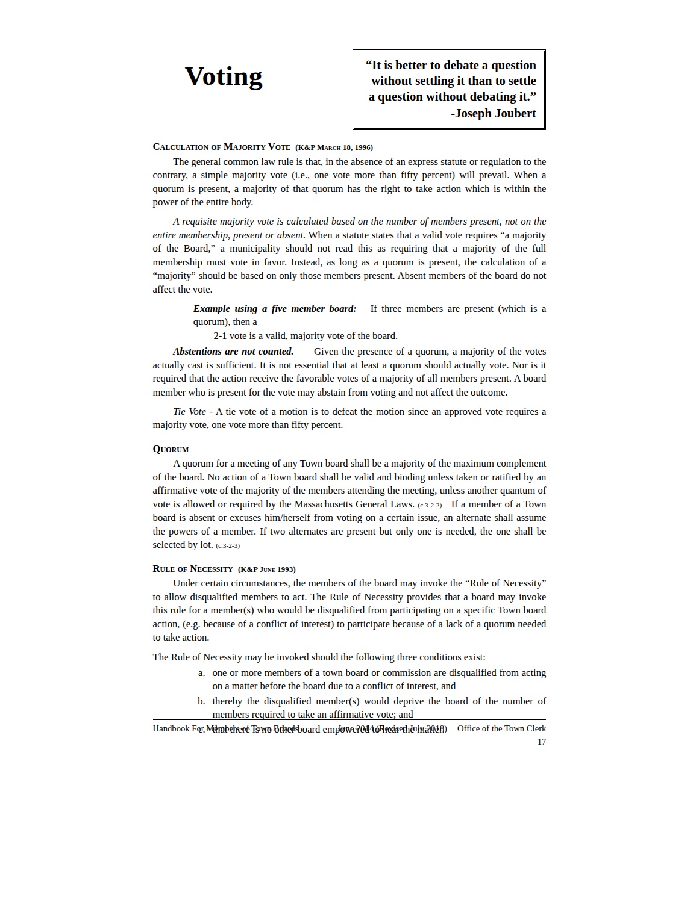Voting
“It is better to debate a question without settling it than to settle a question without debating it.” -Joseph Joubert
Calculation of Majority Vote (K&P March 18, 1996)
The general common law rule is that, in the absence of an express statute or regulation to the contrary, a simple majority vote (i.e., one vote more than fifty percent) will prevail. When a quorum is present, a majority of that quorum has the right to take action which is within the power of the entire body.
A requisite majority vote is calculated based on the number of members present, not on the entire membership, present or absent. When a statute states that a valid vote requires “a majority of the Board,” a municipality should not read this as requiring that a majority of the full membership must vote in favor. Instead, as long as a quorum is present, the calculation of a “majority” should be based on only those members present. Absent members of the board do not affect the vote.
Example using a five member board: If three members are present (which is a quorum), then a 2-1 vote is a valid, majority vote of the board.
Abstentions are not counted. Given the presence of a quorum, a majority of the votes actually cast is sufficient. It is not essential that at least a quorum should actually vote. Nor is it required that the action receive the favorable votes of a majority of all members present. A board member who is present for the vote may abstain from voting and not affect the outcome.
Tie Vote - A tie vote of a motion is to defeat the motion since an approved vote requires a majority vote, one vote more than fifty percent.
Quorum
A quorum for a meeting of any Town board shall be a majority of the maximum complement of the board. No action of a Town board shall be valid and binding unless taken or ratified by an affirmative vote of the majority of the members attending the meeting, unless another quantum of vote is allowed or required by the Massachusetts General Laws. (c.3-2-2) If a member of a Town board is absent or excuses him/herself from voting on a certain issue, an alternate shall assume the powers of a member. If two alternates are present but only one is needed, the one shall be selected by lot. (c.3-2-3)
Rule of Necessity (K&P June 1993)
Under certain circumstances, the members of the board may invoke the “Rule of Necessity” to allow disqualified members to act. The Rule of Necessity provides that a board may invoke this rule for a member(s) who would be disqualified from participating on a specific Town board action, (e.g. because of a conflict of interest) to participate because of a lack of a quorum needed to take action.
The Rule of Necessity may be invoked should the following three conditions exist:
one or more members of a town board or commission are disqualified from acting on a matter before the board due to a conflict of interest, and
thereby the disqualified member(s) would deprive the board of the number of members required to take an affirmative vote; and
that there is no other board empowered to hear the matter.
Handbook For Members of Town Boards June 2014 (Revised July 2018) Office of the Town Clerk
17